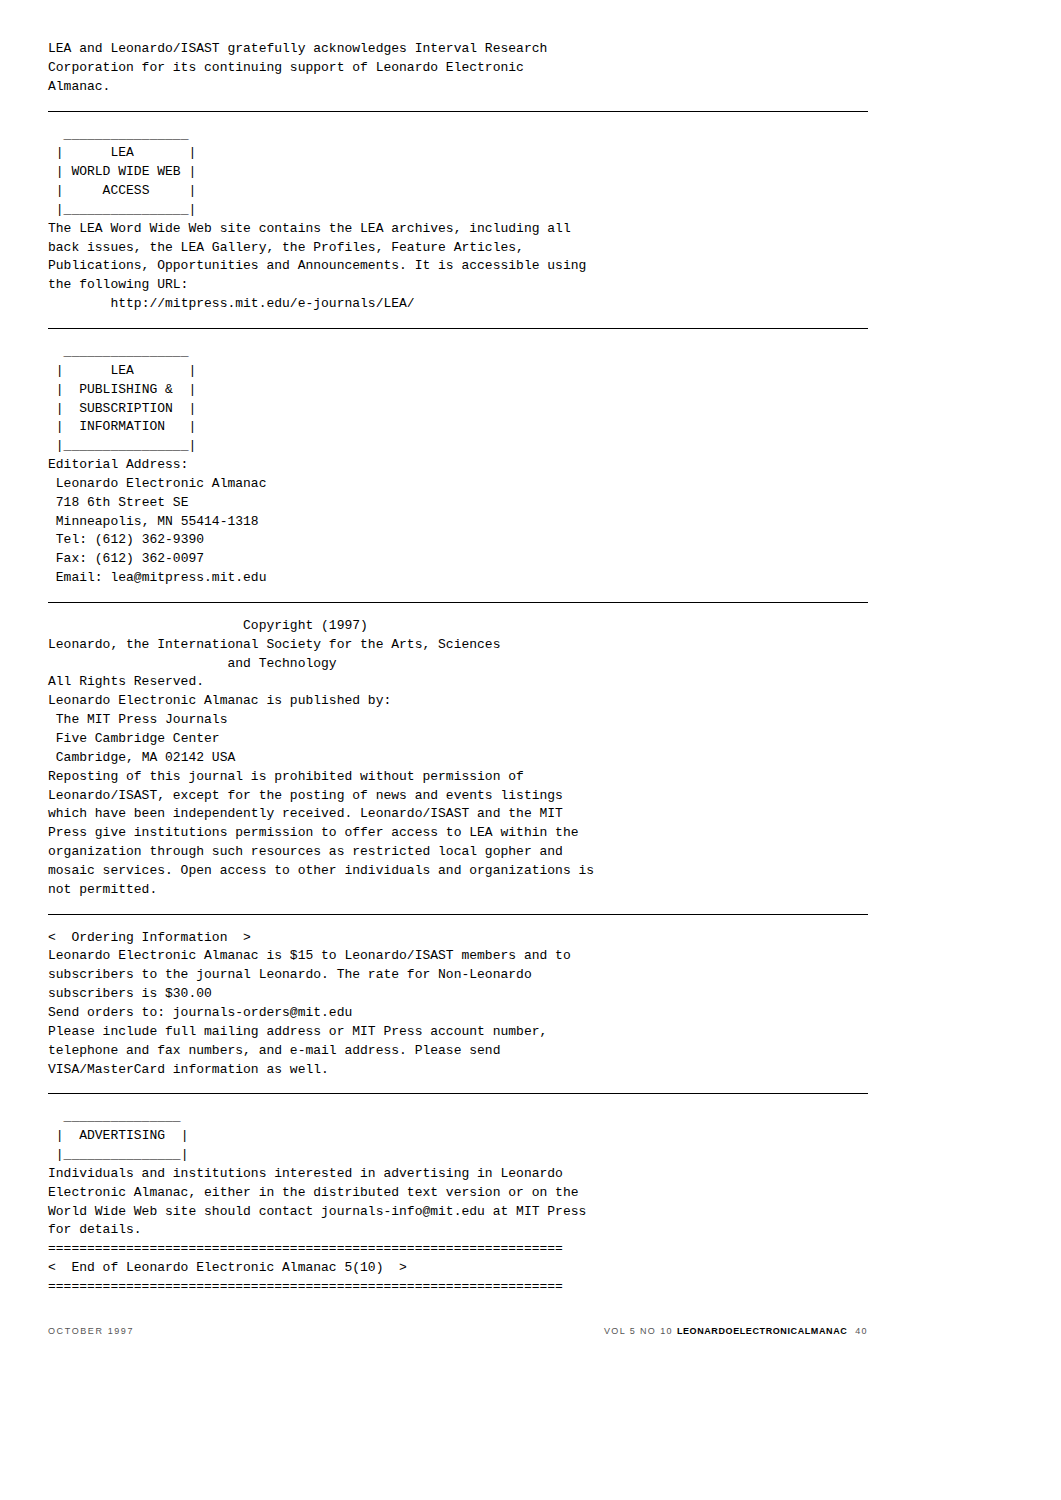LEA and Leonardo/ISAST gratefully acknowledges Interval Research
Corporation for its continuing support of Leonardo Electronic
Almanac.
  ________________
 |      LEA       |
 | WORLD WIDE WEB |
 |     ACCESS     |
 |________________|
The LEA Word Wide Web site contains the LEA archives, including all
back issues, the LEA Gallery, the Profiles, Feature Articles,
Publications, Opportunities and Announcements. It is accessible using
the following URL:
        http://mitpress.mit.edu/e-journals/LEA/
  ________________
 |      LEA       |
 |  PUBLISHING &  |
 |  SUBSCRIPTION  |
 |  INFORMATION   |
 |________________|
Editorial Address:
 Leonardo Electronic Almanac
 718 6th Street SE
 Minneapolis, MN 55414-1318
 Tel: (612) 362-9390
 Fax: (612) 362-0097
 Email: lea@mitpress.mit.edu
                         Copyright (1997)
Leonardo, the International Society for the Arts, Sciences
                       and Technology
All Rights Reserved.
Leonardo Electronic Almanac is published by:
 The MIT Press Journals
 Five Cambridge Center
 Cambridge, MA 02142 USA
Reposting of this journal is prohibited without permission of
Leonardo/ISAST, except for the posting of news and events listings
which have been independently received. Leonardo/ISAST and the MIT
Press give institutions permission to offer access to LEA within the
organization through such resources as restricted local gopher and
mosaic services. Open access to other individuals and organizations is
not permitted.
<  Ordering Information  >
Leonardo Electronic Almanac is $15 to Leonardo/ISAST members and to
subscribers to the journal Leonardo. The rate for Non-Leonardo
subscribers is $30.00
Send orders to: journals-orders@mit.edu
Please include full mailing address or MIT Press account number,
telephone and fax numbers, and e-mail address. Please send
VISA/MasterCard information as well.
  _______________
 |  ADVERTISING  |
 |_______________|
Individuals and institutions interested in advertising in Leonardo
Electronic Almanac, either in the distributed text version or on the
World Wide Web site should contact journals-info@mit.edu at MIT Press
for details.
==================================================================
<  End of Leonardo Electronic Almanac 5(10)  >
==================================================================
OCTOBER 1997
VOL 5 NO 10 LEONARDOELECTRONICALMANAC 40